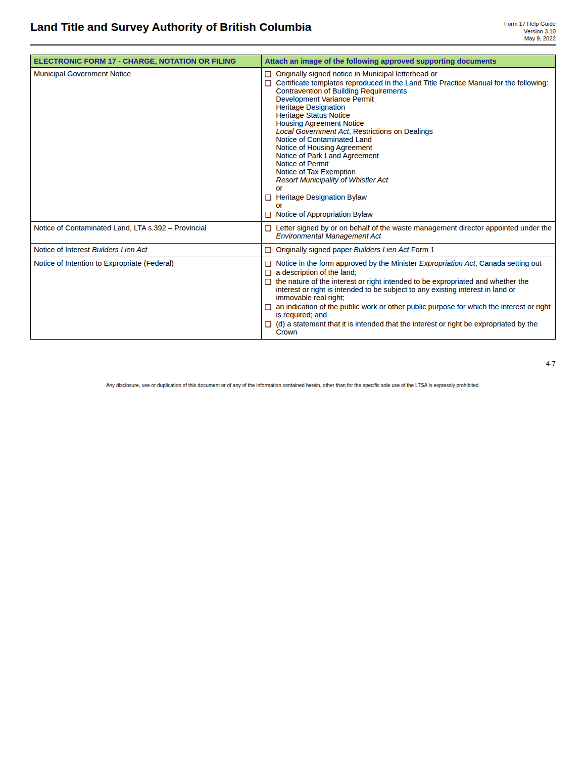Land Title and Survey Authority of British Columbia
Form 17 Help Guide
Version 3.10
May 9, 2022
| ELECTRONIC FORM 17 - CHARGE, NOTATION OR FILING | Attach an image of the following approved supporting documents |
| --- | --- |
| Municipal Government Notice | Originally signed notice in Municipal letterhead or Certificate templates reproduced in the Land Title Practice Manual for the following: Contravention of Building Requirements Development Variance Permit Heritage Designation Heritage Status Notice Housing Agreement Notice Local Government Act , Restrictions on Dealings Notice of Contaminated Land Notice of Housing Agreement Notice of Park Land Agreement Notice of Permit Notice of Tax Exemption Resort Municipality of Whistler Act or Heritage Designation Bylaw or Notice of Appropriation Bylaw |
| Notice of Contaminated Land, LTA s.392 – Provincial | Letter signed by or on behalf of the waste management director appointed under the Environmental Management Act |
| Notice of Interest Builders Lien Act | Originally signed paper Builders Lien Act Form 1 |
| Notice of Intention to Expropriate (Federal) | Notice in the form approved by the Minister Expropriation Act , Canada setting out a description of the land; the nature of the interest or right intended to be expropriated and whether the interest or right is intended to be subject to any existing interest in land or immovable real right; an indication of the public work or other public purpose for which the interest or right is required; and (d) a statement that it is intended that the interest or right be expropriated by the Crown |
4-7
Any disclosure, use or duplication of this document or of any of the information contained herein, other than for the specific sole use of the LTSA is expressly prohibited.